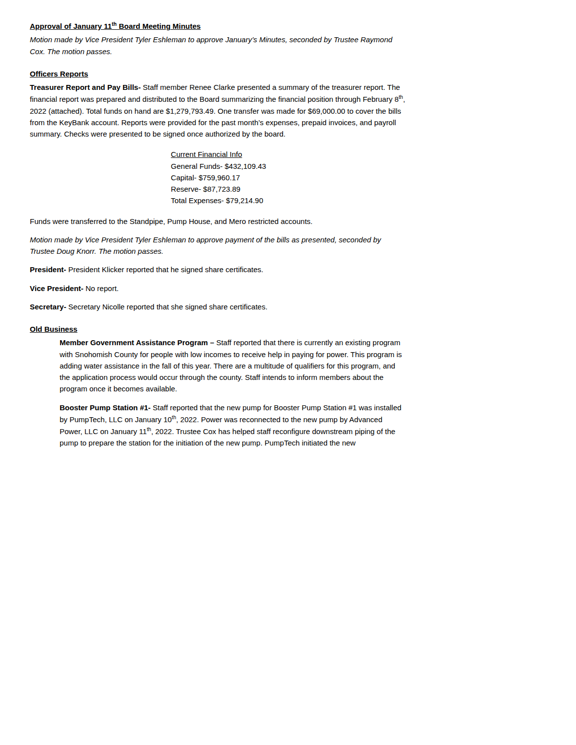Approval of January 11th Board Meeting Minutes
Motion made by Vice President Tyler Eshleman to approve January’s Minutes, seconded by Trustee Raymond Cox. The motion passes.
Officers Reports
Treasurer Report and Pay Bills- Staff member Renee Clarke presented a summary of the treasurer report. The financial report was prepared and distributed to the Board summarizing the financial position through February 8th, 2022 (attached). Total funds on hand are $1,279,793.49. One transfer was made for $69,000.00 to cover the bills from the KeyBank account. Reports were provided for the past month’s expenses, prepaid invoices, and payroll summary. Checks were presented to be signed once authorized by the board.
Current Financial Info
General Funds- $432,109.43
Capital- $759,960.17
Reserve- $87,723.89
Total Expenses- $79,214.90
Funds were transferred to the Standpipe, Pump House, and Mero restricted accounts.
Motion made by Vice President Tyler Eshleman to approve payment of the bills as presented, seconded by Trustee Doug Knorr. The motion passes.
President- President Klicker reported that he signed share certificates.
Vice President- No report.
Secretary- Secretary Nicolle reported that she signed share certificates.
Old Business
Member Government Assistance Program – Staff reported that there is currently an existing program with Snohomish County for people with low incomes to receive help in paying for power. This program is adding water assistance in the fall of this year. There are a multitude of qualifiers for this program, and the application process would occur through the county. Staff intends to inform members about the program once it becomes available.
Booster Pump Station #1- Staff reported that the new pump for Booster Pump Station #1 was installed by PumpTech, LLC on January 10th, 2022. Power was reconnected to the new pump by Advanced Power, LLC on January 11th, 2022. Trustee Cox has helped staff reconfigure downstream piping of the pump to prepare the station for the initiation of the new pump. PumpTech initiated the new